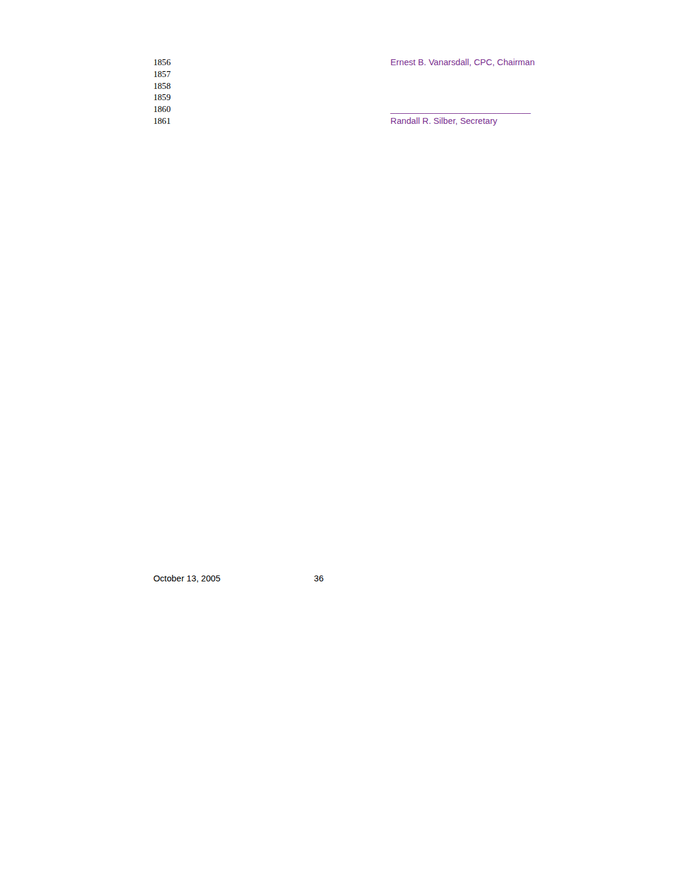| 1856 | | Ernest B. Vanarsdall, CPC, Chairman |
| 1857 | | |
| 1858 | | |
| 1859 | | |
| 1860 | | _____________________________ |
| 1861 | | Randall R. Silber, Secretary |
October 13, 2005 36